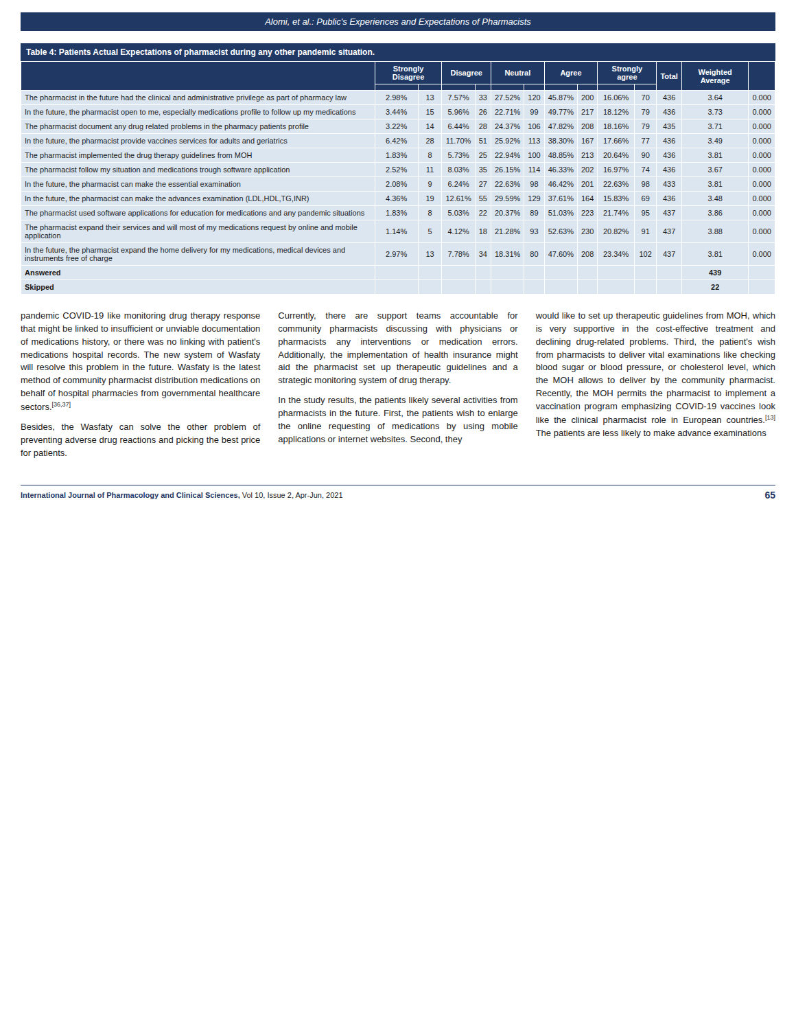Alomi, et al.: Public's Experiences and Expectations of Pharmacists
Table 4: Patients Actual Expectations of pharmacist during any other pandemic situation.
| | Strongly Disagree | Disagree | Neutral | Agree | Strongly agree | Total | Weighted Average | |
| --- | --- | --- | --- | --- | --- | --- | --- | --- |
| The pharmacist in the future had the clinical and administrative privilege as part of pharmacy law | 2.98% | 13 | 7.57% | 33 | 27.52% | 120 | 45.87% | 200 | 16.06% | 70 | 436 | 3.64 | 0.000 |
| In the future, the pharmacist open to me, especially medications profile to follow up my medications | 3.44% | 15 | 5.96% | 26 | 22.71% | 99 | 49.77% | 217 | 18.12% | 79 | 436 | 3.73 | 0.000 |
| The pharmacist document any drug related problems in the pharmacy patients profile | 3.22% | 14 | 6.44% | 28 | 24.37% | 106 | 47.82% | 208 | 18.16% | 79 | 435 | 3.71 | 0.000 |
| In the future, the pharmacist provide vaccines services for adults and geriatrics | 6.42% | 28 | 11.70% | 51 | 25.92% | 113 | 38.30% | 167 | 17.66% | 77 | 436 | 3.49 | 0.000 |
| The pharmacist implemented the drug therapy guidelines from MOH | 1.83% | 8 | 5.73% | 25 | 22.94% | 100 | 48.85% | 213 | 20.64% | 90 | 436 | 3.81 | 0.000 |
| The pharmacist follow my situation and medications trough software application | 2.52% | 11 | 8.03% | 35 | 26.15% | 114 | 46.33% | 202 | 16.97% | 74 | 436 | 3.67 | 0.000 |
| In the future, the pharmacist can make the essential examination | 2.08% | 9 | 6.24% | 27 | 22.63% | 98 | 46.42% | 201 | 22.63% | 98 | 433 | 3.81 | 0.000 |
| In the future, the pharmacist can make the advances examination (LDL,HDL,TG,INR) | 4.36% | 19 | 12.61% | 55 | 29.59% | 129 | 37.61% | 164 | 15.83% | 69 | 436 | 3.48 | 0.000 |
| The pharmacist used software applications for education for medications and any pandemic situations | 1.83% | 8 | 5.03% | 22 | 20.37% | 89 | 51.03% | 223 | 21.74% | 95 | 437 | 3.86 | 0.000 |
| The pharmacist expand their services and will most of my medications request by online and mobile application | 1.14% | 5 | 4.12% | 18 | 21.28% | 93 | 52.63% | 230 | 20.82% | 91 | 437 | 3.88 | 0.000 |
| In the future, the pharmacist expand the home delivery for my medications, medical devices and instruments free of charge | 2.97% | 13 | 7.78% | 34 | 18.31% | 80 | 47.60% | 208 | 23.34% | 102 | 437 | 3.81 | 0.000 |
| Answered | | | | | | | | | | | | 439 | |
| Skipped | | | | | | | | | | | | 22 | |
pandemic COVID-19 like monitoring drug therapy response that might be linked to insufficient or unviable documentation of medications history, or there was no linking with patient's medications hospital records. The new system of Wasfaty will resolve this problem in the future. Wasfaty is the latest method of community pharmacist distribution medications on behalf of hospital pharmacies from governmental healthcare sectors.[36,37]
Besides, the Wasfaty can solve the other problem of preventing adverse drug reactions and picking the best price for patients.
Currently, there are support teams accountable for community pharmacists discussing with physicians or pharmacists any interventions or medication errors. Additionally, the implementation of health insurance might aid the pharmacist set up therapeutic guidelines and a strategic monitoring system of drug therapy.
In the study results, the patients likely several activities from pharmacists in the future. First, the patients wish to enlarge the online requesting of medications by using mobile applications or internet websites. Second, they
would like to set up therapeutic guidelines from MOH, which is very supportive in the cost-effective treatment and declining drug-related problems. Third, the patient's wish from pharmacists to deliver vital examinations like checking blood sugar or blood pressure, or cholesterol level, which the MOH allows to deliver by the community pharmacist. Recently, the MOH permits the pharmacist to implement a vaccination program emphasizing COVID-19 vaccines look like the clinical pharmacist role in European countries.[13] The patients are less likely to make advance examinations
International Journal of Pharmacology and Clinical Sciences, Vol 10, Issue 2, Apr-Jun, 2021
65